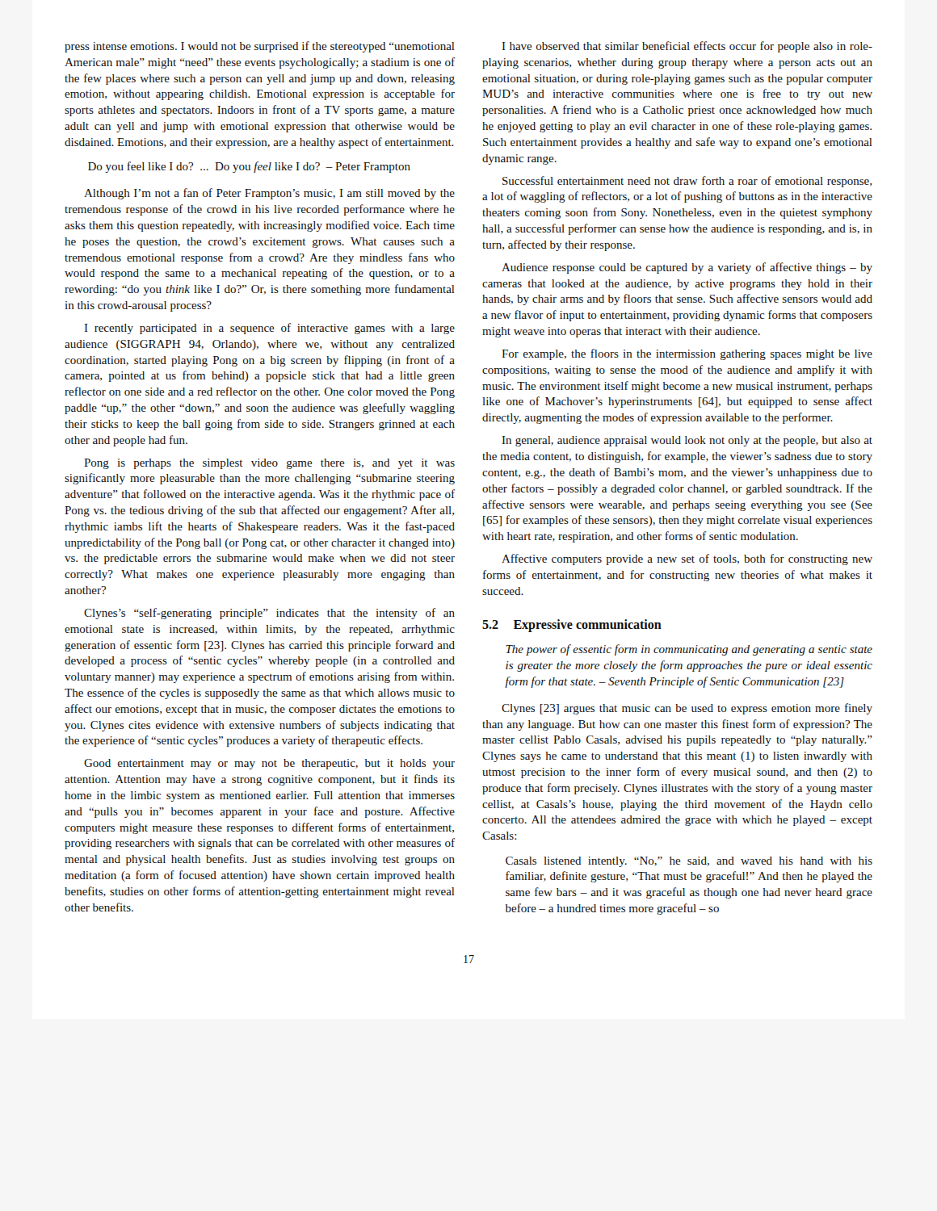press intense emotions. I would not be surprised if the stereotyped “unemotional American male” might “need” these events psychologically; a stadium is one of the few places where such a person can yell and jump up and down, releasing emotion, without appearing childish. Emotional expression is acceptable for sports athletes and spectators. Indoors in front of a TV sports game, a mature adult can yell and jump with emotional expression that otherwise would be disdained. Emotions, and their expression, are a healthy aspect of entertainment.
Do you feel like I do? ... Do you feel like I do? – Peter Frampton
Although I’m not a fan of Peter Frampton’s music, I am still moved by the tremendous response of the crowd in his live recorded performance where he asks them this question repeatedly, with increasingly modified voice. Each time he poses the question, the crowd’s excitement grows. What causes such a tremendous emotional response from a crowd? Are they mindless fans who would respond the same to a mechanical repeating of the question, or to a rewording: “do you think like I do?” Or, is there something more fundamental in this crowd-arousal process?
I recently participated in a sequence of interactive games with a large audience (SIGGRAPH 94, Orlando), where we, without any centralized coordination, started playing Pong on a big screen by flipping (in front of a camera, pointed at us from behind) a popsicle stick that had a little green reflector on one side and a red reflector on the other. One color moved the Pong paddle “up,” the other “down,” and soon the audience was gleefully waggling their sticks to keep the ball going from side to side. Strangers grinned at each other and people had fun.
Pong is perhaps the simplest video game there is, and yet it was significantly more pleasurable than the more challenging “submarine steering adventure” that followed on the interactive agenda. Was it the rhythmic pace of Pong vs. the tedious driving of the sub that affected our engagement? After all, rhythmic iambs lift the hearts of Shakespeare readers. Was it the fast-paced unpredictability of the Pong ball (or Pong cat, or other character it changed into) vs. the predictable errors the submarine would make when we did not steer correctly? What makes one experience pleasurably more engaging than another?
Clynes’s “self-generating principle” indicates that the intensity of an emotional state is increased, within limits, by the repeated, arrhythmic generation of essentic form [23]. Clynes has carried this principle forward and developed a process of “sentic cycles” whereby people (in a controlled and voluntary manner) may experience a spectrum of emotions arising from within. The essence of the cycles is supposedly the same as that which allows music to affect our emotions, except that in music, the composer dictates the emotions to you. Clynes cites evidence with extensive numbers of subjects indicating that the experience of “sentic cycles” produces a variety of therapeutic effects.
Good entertainment may or may not be therapeutic, but it holds your attention. Attention may have a strong cognitive component, but it finds its home in the limbic system as mentioned earlier. Full attention that immerses and “pulls you in” becomes apparent in your face and posture. Affective computers might measure these responses to different forms of entertainment, providing researchers with signals that can be correlated with other measures of mental and physical health benefits. Just as studies involving test groups on meditation (a form of focused attention) have shown certain improved health benefits, studies on other forms of attention-getting entertainment might reveal other benefits.
I have observed that similar beneficial effects occur for people also in role-playing scenarios, whether during group therapy where a person acts out an emotional situation, or during role-playing games such as the popular computer MUD’s and interactive communities where one is free to try out new personalities. A friend who is a Catholic priest once acknowledged how much he enjoyed getting to play an evil character in one of these role-playing games. Such entertainment provides a healthy and safe way to expand one’s emotional dynamic range.
Successful entertainment need not draw forth a roar of emotional response, a lot of waggling of reflectors, or a lot of pushing of buttons as in the interactive theaters coming soon from Sony. Nonetheless, even in the quietest symphony hall, a successful performer can sense how the audience is responding, and is, in turn, affected by their response.
Audience response could be captured by a variety of affective things – by cameras that looked at the audience, by active programs they hold in their hands, by chair arms and by floors that sense. Such affective sensors would add a new flavor of input to entertainment, providing dynamic forms that composers might weave into operas that interact with their audience.
For example, the floors in the intermission gathering spaces might be live compositions, waiting to sense the mood of the audience and amplify it with music. The environment itself might become a new musical instrument, perhaps like one of Machover’s hyperinstruments [64], but equipped to sense affect directly, augmenting the modes of expression available to the performer.
In general, audience appraisal would look not only at the people, but also at the media content, to distinguish, for example, the viewer’s sadness due to story content, e.g., the death of Bambi’s mom, and the viewer’s unhappiness due to other factors – possibly a degraded color channel, or garbled soundtrack. If the affective sensors were wearable, and perhaps seeing everything you see (See [65] for examples of these sensors), then they might correlate visual experiences with heart rate, respiration, and other forms of sentic modulation.
Affective computers provide a new set of tools, both for constructing new forms of entertainment, and for constructing new theories of what makes it succeed.
5.2 Expressive communication
The power of essentic form in communicating and generating a sentic state is greater the more closely the form approaches the pure or ideal essentic form for that state. – Seventh Principle of Sentic Communication [23]
Clynes [23] argues that music can be used to express emotion more finely than any language. But how can one master this finest form of expression? The master cellist Pablo Casals, advised his pupils repeatedly to “play naturally.” Clynes says he came to understand that this meant (1) to listen inwardly with utmost precision to the inner form of every musical sound, and then (2) to produce that form precisely. Clynes illustrates with the story of a young master cellist, at Casals’s house, playing the third movement of the Haydn cello concerto. All the attendees admired the grace with which he played – except Casals:
Casals listened intently. “No,” he said, and waved his hand with his familiar, definite gesture, “That must be graceful!” And then he played the same few bars – and it was graceful as though one had never heard grace before – a hundred times more graceful – so
17